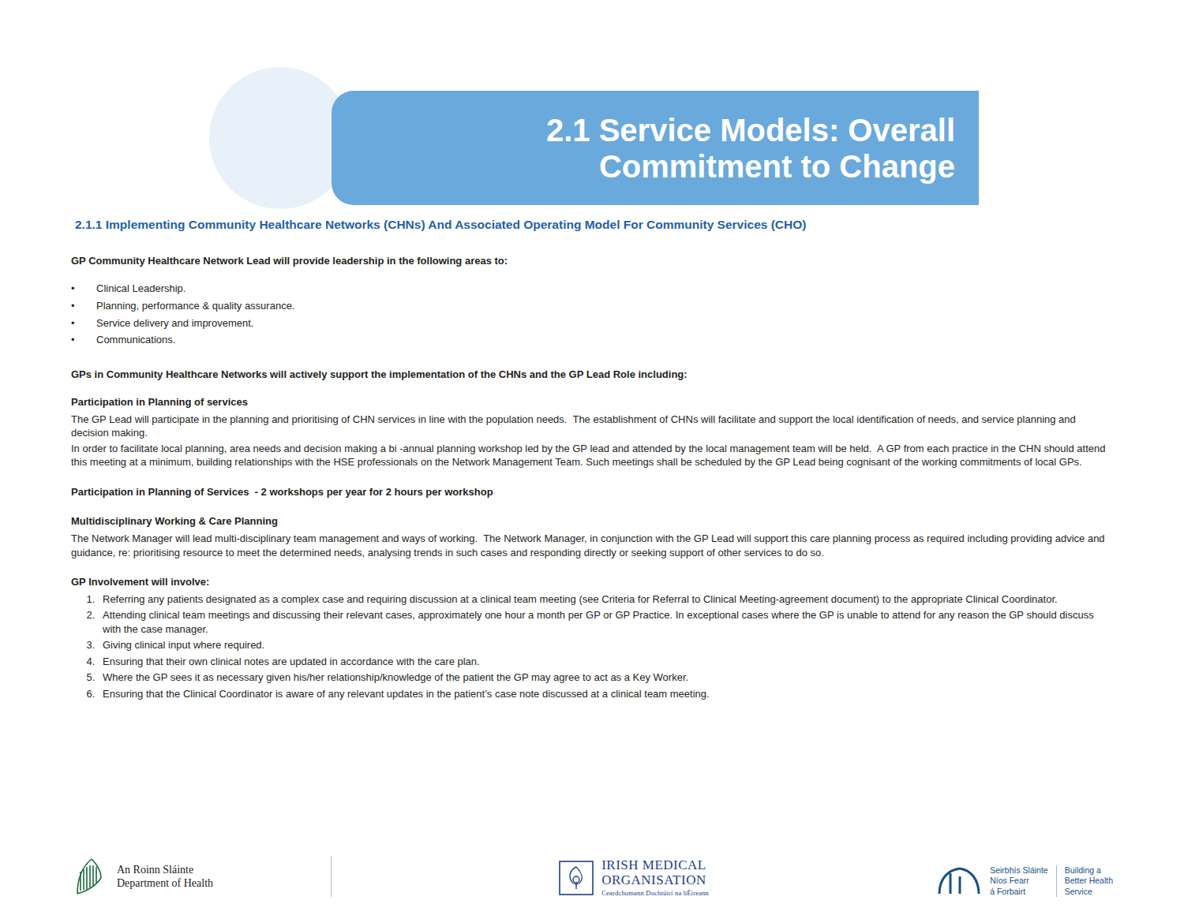2.1 Service Models: Overall
Commitment to Change
2.1.1 Implementing Community Healthcare Networks (CHNs) And Associated Operating Model For Community Services (CHO)
GP Community Healthcare Network Lead will provide leadership in the following areas to:
Clinical Leadership.
Planning, performance & quality assurance.
Service delivery and improvement.
Communications.
GPs in Community Healthcare Networks will actively support the implementation of the CHNs and the GP Lead Role including:
Participation in Planning of services
The GP Lead will participate in the planning and prioritising of CHN services in line with the population needs. The establishment of CHNs will facilitate and support the local identification of needs, and service planning and decision making.
In order to facilitate local planning, area needs and decision making a bi -annual planning workshop led by the GP lead and attended by the local management team will be held. A GP from each practice in the CHN should attend this meeting at a minimum, building relationships with the HSE professionals on the Network Management Team. Such meetings shall be scheduled by the GP Lead being cognisant of the working commitments of local GPs.
Participation in Planning of Services - 2 workshops per year for 2 hours per workshop
Multidisciplinary Working & Care Planning
The Network Manager will lead multi-disciplinary team management and ways of working. The Network Manager, in conjunction with the GP Lead will support this care planning process as required including providing advice and guidance, re: prioritising resource to meet the determined needs, analysing trends in such cases and responding directly or seeking support of other services to do so.
GP Involvement will involve:
Referring any patients designated as a complex case and requiring discussion at a clinical team meeting (see Criteria for Referral to Clinical Meeting-agreement document) to the appropriate Clinical Coordinator.
Attending clinical team meetings and discussing their relevant cases, approximately one hour a month per GP or GP Practice. In exceptional cases where the GP is unable to attend for any reason the GP should discuss with the case manager.
Giving clinical input where required.
Ensuring that their own clinical notes are updated in accordance with the care plan.
Where the GP sees it as necessary given his/her relationship/knowledge of the patient the GP may agree to act as a Key Worker.
Ensuring that the Clinical Coordinator is aware of any relevant updates in the patient’s case note discussed at a clinical team meeting.
An Roinn Sláinte
Department of Health
IRISH MEDICAL
ORGANISATION
Ceardchumann Dochtúirí na hÉireann
Seirbhís Sláinte
Níos Fearr
á Forbairt
Building a
Better Health
Service